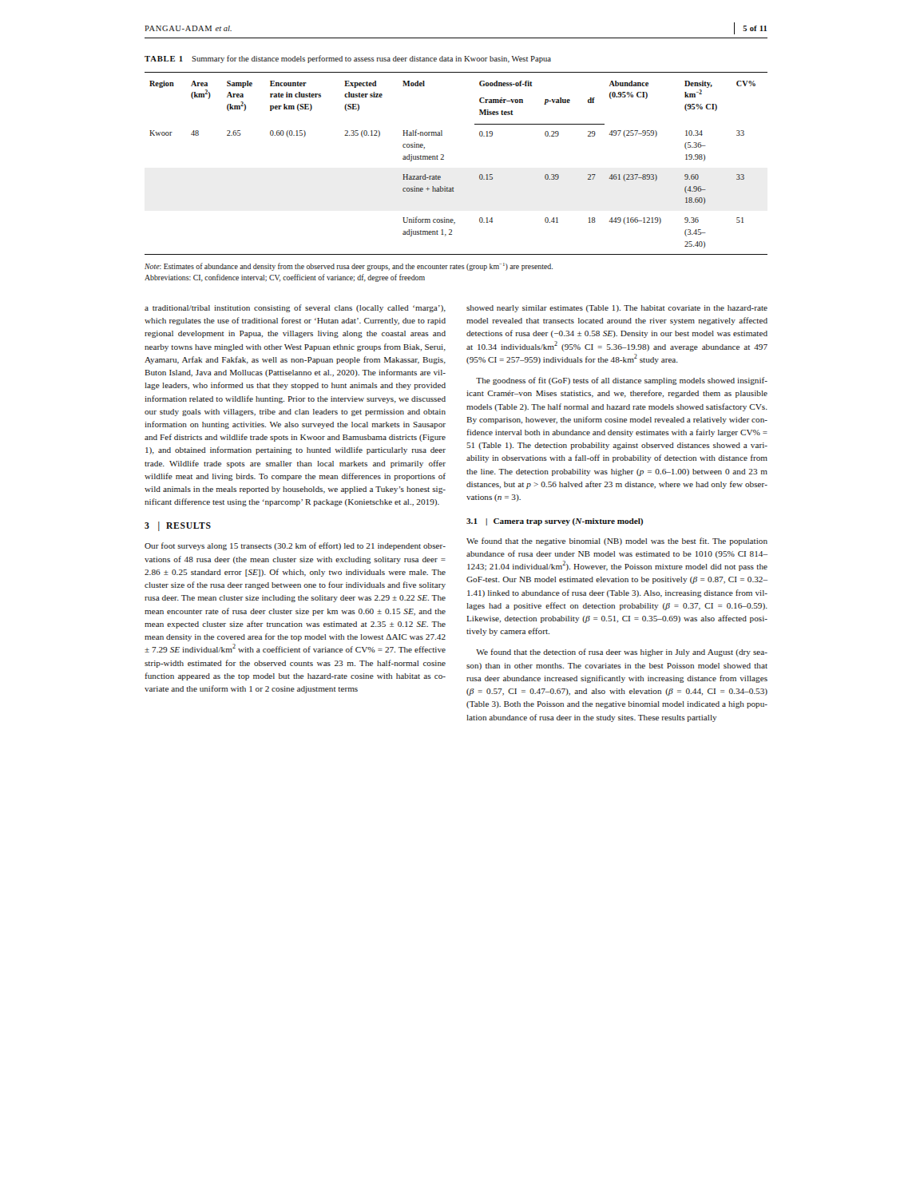Pangau-Adam et al.
5 of 11
Table 1 Summary for the distance models performed to assess rusa deer distance data in Kwoor basin, West Papua
| Region | Area (km 2 ) | Sample Area (km 2 ) | Encounter rate in clusters per km (SE) | Expected cluster size (SE) | Model | Goodness-of-fit | Abundance (0.95% CI) | Density, km −2 (95% CI) | CV% |
| --- | --- | --- | --- | --- | --- | --- | --- | --- | --- |
| Cramér–von Mises test | p -value | df |
| Kwoor | 48 | 2.65 | 0.60 (0.15) | 2.35 (0.12) | Half-normal cosine, adjustment 2 | 0.19 | 0.29 | 29 | 497 (257–959) | 10.34 (5.36– 19.98) | 33 |
| | | | | | Hazard-rate cosine + habitat | 0.15 | 0.39 | 27 | 461 (237–893) | 9.60 (4.96– 18.60) | 33 |
| | | | | | Uniform cosine, adjustment 1, 2 | 0.14 | 0.41 | 18 | 449 (166–1219) | 9.36 (3.45– 25.40) | 51 |
Note: Estimates of abundance and density from the observed rusa deer groups, and the encounter rates (group km−1) are presented.
Abbreviations: CI, confidence interval; CV, coefficient of variance; df, degree of freedom
a traditional/tribal institution consisting of several clans (locally called ‘marga’), which regulates the use of traditional forest or ‘Hutan adat’. Currently, due to rapid regional development in Papua, the villagers living along the coastal areas and nearby towns have mingled with other West Papuan ethnic groups from Biak, Serui, Ayamaru, Arfak and Fakfak, as well as non-Papuan people from Makassar, Bugis, Buton Island, Java and Mollucas (Pattiselanno et al., 2020). The informants are village leaders, who informed us that they stopped to hunt animals and they provided information related to wildlife hunting. Prior to the interview surveys, we discussed our study goals with villagers, tribe and clan leaders to get permission and obtain information on hunting activities. We also surveyed the local markets in Sausapor and Fef districts and wildlife trade spots in Kwoor and Bamusbama districts (Figure 1), and obtained information pertaining to hunted wildlife particularly rusa deer trade. Wildlife trade spots are smaller than local markets and primarily offer wildlife meat and living birds. To compare the mean differences in proportions of wild animals in the meals reported by households, we applied a Tukey’s honest significant difference test using the ‘nparcomp’ R package (Konietschke et al., 2019).
3| Results
Our foot surveys along 15 transects (30.2 km of effort) led to 21 independent observations of 48 rusa deer (the mean cluster size with excluding solitary rusa deer = 2.86 ± 0.25 standard error [SE]). Of which, only two individuals were male. The cluster size of the rusa deer ranged between one to four individuals and five solitary rusa deer. The mean cluster size including the solitary deer was 2.29 ± 0.22 SE. The mean encounter rate of rusa deer cluster size per km was 0.60 ± 0.15 SE, and the mean expected cluster size after truncation was estimated at 2.35 ± 0.12 SE. The mean density in the covered area for the top model with the lowest ΔAIC was 27.42 ± 7.29 SE individual/km2 with a coefficient of variance of CV% = 27. The effective strip-width estimated for the observed counts was 23 m. The half-normal cosine function appeared as the top model but the hazard-rate cosine with habitat as covariate and the uniform with 1 or 2 cosine adjustment terms
showed nearly similar estimates (Table 1). The habitat covariate in the hazard-rate model revealed that transects located around the river system negatively affected detections of rusa deer (−0.34 ± 0.58 SE). Density in our best model was estimated at 10.34 individuals/km2 (95% CI = 5.36–19.98) and average abundance at 497 (95% CI = 257–959) individuals for the 48-km2 study area.
The goodness of fit (GoF) tests of all distance sampling models showed insignificant Cramér–von Mises statistics, and we, therefore, regarded them as plausible models (Table 2). The half normal and hazard rate models showed satisfactory CVs. By comparison, however, the uniform cosine model revealed a relatively wider confidence interval both in abundance and density estimates with a fairly larger CV% = 51 (Table 1). The detection probability against observed distances showed a variability in observations with a fall-off in probability of detection with distance from the line. The detection probability was higher (p = 0.6–1.00) between 0 and 23 m distances, but at p > 0.56 halved after 23 m distance, where we had only few observations (n = 3).
3.1| Camera trap survey (N-mixture model)
We found that the negative binomial (NB) model was the best fit. The population abundance of rusa deer under NB model was estimated to be 1010 (95% CI 814–1243; 21.04 individual/km2). However, the Poisson mixture model did not pass the GoF-test. Our NB model estimated elevation to be positively (β = 0.87, CI = 0.32–1.41) linked to abundance of rusa deer (Table 3). Also, increasing distance from villages had a positive effect on detection probability (β = 0.37, CI = 0.16–0.59). Likewise, detection probability (β = 0.51, CI = 0.35–0.69) was also affected positively by camera effort.
We found that the detection of rusa deer was higher in July and August (dry season) than in other months. The covariates in the best Poisson model showed that rusa deer abundance increased significantly with increasing distance from villages (β = 0.57, CI = 0.47–0.67), and also with elevation (β = 0.44, CI = 0.34–0.53) (Table 3). Both the Poisson and the negative binomial model indicated a high population abundance of rusa deer in the study sites. These results partially